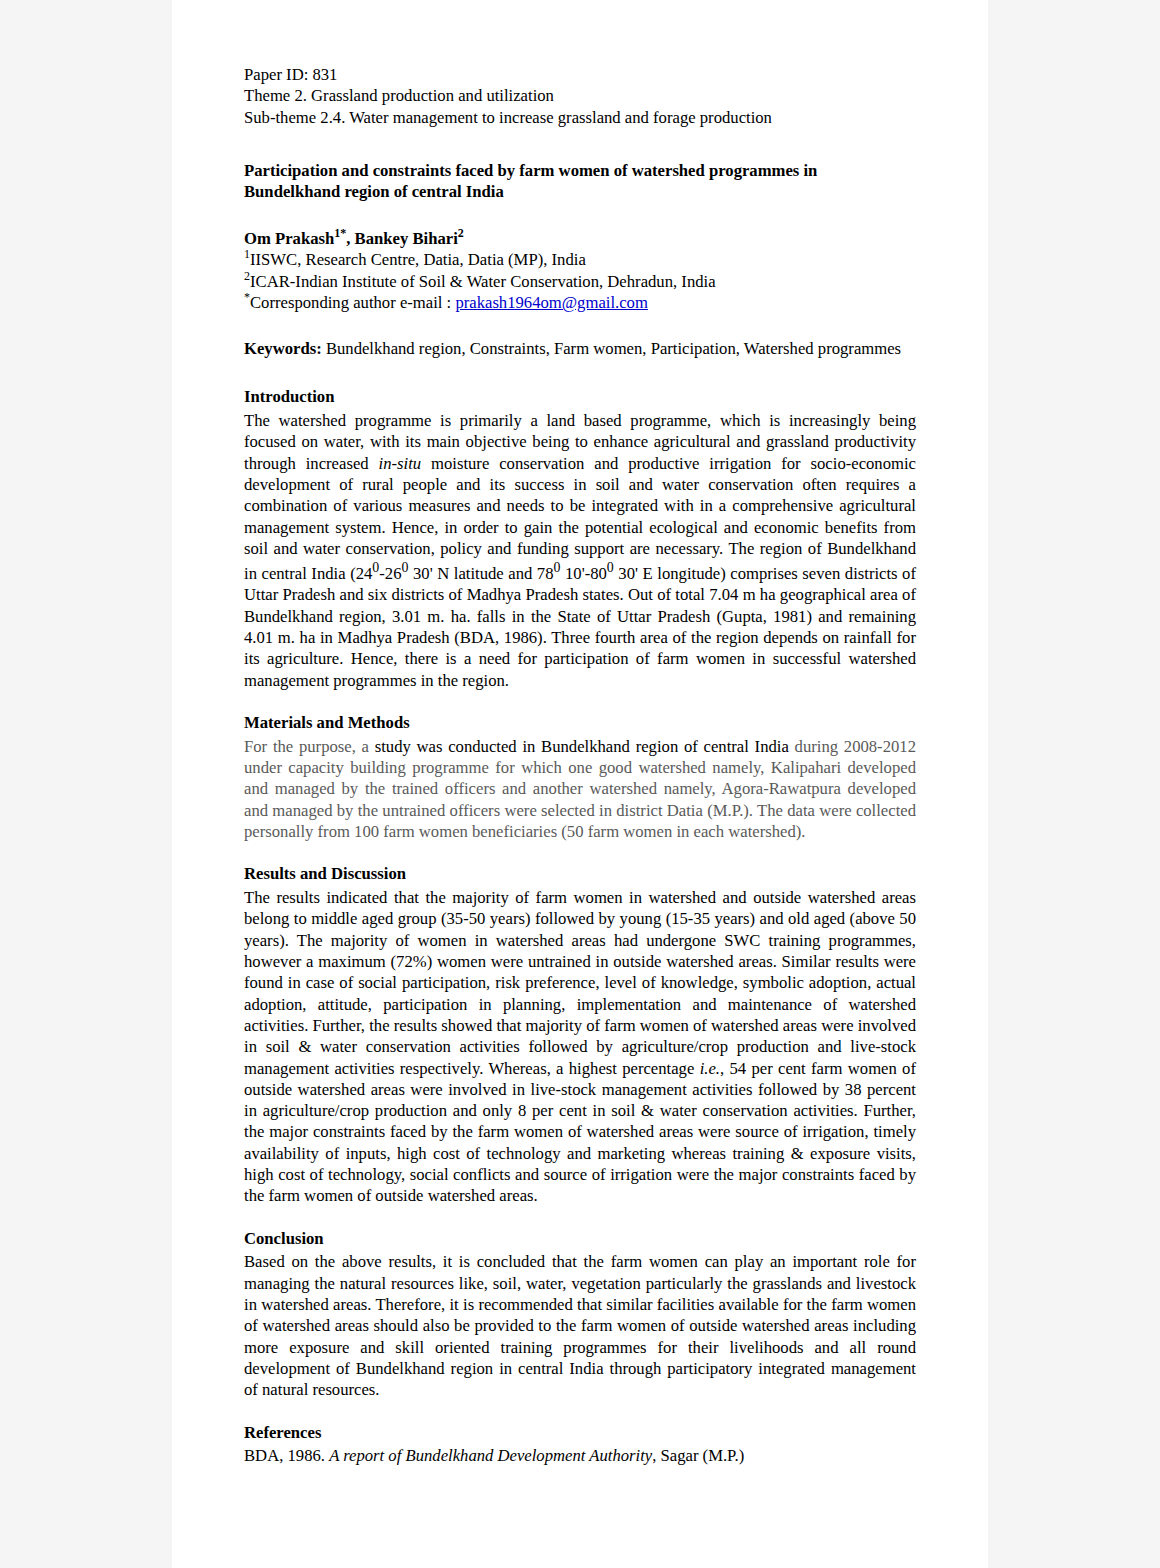Paper ID: 831
Theme 2. Grassland production and utilization
Sub-theme 2.4. Water management to increase grassland and forage production
Participation and constraints faced by farm women of watershed programmes in Bundelkhand region of central India
Om Prakash1*, Bankey Bihari2
1IISWC, Research Centre, Datia, Datia (MP), India
2ICAR-Indian Institute of Soil & Water Conservation, Dehradun, India
*Corresponding author e-mail : prakash1964om@gmail.com
Keywords: Bundelkhand region, Constraints, Farm women, Participation, Watershed programmes
Introduction
The watershed programme is primarily a land based programme, which is increasingly being focused on water, with its main objective being to enhance agricultural and grassland productivity through increased in-situ moisture conservation and productive irrigation for socio-economic development of rural people and its success in soil and water conservation often requires a combination of various measures and needs to be integrated with in a comprehensive agricultural management system. Hence, in order to gain the potential ecological and economic benefits from soil and water conservation, policy and funding support are necessary. The region of Bundelkhand in central India (240-260 30' N latitude and 780 10'-800 30' E longitude) comprises seven districts of Uttar Pradesh and six districts of Madhya Pradesh states. Out of total 7.04 m ha geographical area of Bundelkhand region, 3.01 m. ha. falls in the State of Uttar Pradesh (Gupta, 1981) and remaining 4.01 m. ha in Madhya Pradesh (BDA, 1986). Three fourth area of the region depends on rainfall for its agriculture. Hence, there is a need for participation of farm women in successful watershed management programmes in the region.
Materials and Methods
For the purpose, a study was conducted in Bundelkhand region of central India during 2008-2012 under capacity building programme for which one good watershed namely, Kalipahari developed and managed by the trained officers and another watershed namely, Agora-Rawatpura developed and managed by the untrained officers were selected in district Datia (M.P.). The data were collected personally from 100 farm women beneficiaries (50 farm women in each watershed).
Results and Discussion
The results indicated that the majority of farm women in watershed and outside watershed areas belong to middle aged group (35-50 years) followed by young (15-35 years) and old aged (above 50 years). The majority of women in watershed areas had undergone SWC training programmes, however a maximum (72%) women were untrained in outside watershed areas. Similar results were found in case of social participation, risk preference, level of knowledge, symbolic adoption, actual adoption, attitude, participation in planning, implementation and maintenance of watershed activities. Further, the results showed that majority of farm women of watershed areas were involved in soil & water conservation activities followed by agriculture/crop production and live-stock management activities respectively. Whereas, a highest percentage i.e., 54 per cent farm women of outside watershed areas were involved in live-stock management activities followed by 38 percent in agriculture/crop production and only 8 per cent in soil & water conservation activities. Further, the major constraints faced by the farm women of watershed areas were source of irrigation, timely availability of inputs, high cost of technology and marketing whereas training & exposure visits, high cost of technology, social conflicts and source of irrigation were the major constraints faced by the farm women of outside watershed areas.
Conclusion
Based on the above results, it is concluded that the farm women can play an important role for managing the natural resources like, soil, water, vegetation particularly the grasslands and livestock in watershed areas. Therefore, it is recommended that similar facilities available for the farm women of watershed areas should also be provided to the farm women of outside watershed areas including more exposure and skill oriented training programmes for their livelihoods and all round development of Bundelkhand region in central India through participatory integrated management of natural resources.
References
BDA, 1986. A report of Bundelkhand Development Authority, Sagar (M.P.)